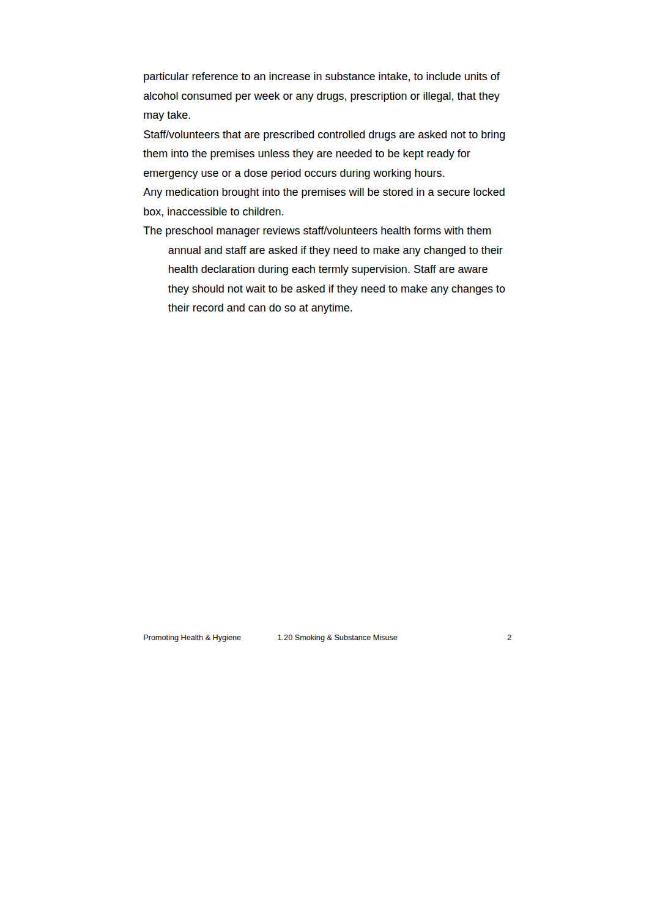particular reference to an increase in substance intake, to include units of alcohol consumed per week or any drugs, prescription or illegal, that they may take.
Staff/volunteers that are prescribed controlled drugs are asked not to bring them into the premises unless they are needed to be kept ready for emergency use or a dose period occurs during working hours.
Any medication brought into the premises will be stored in a secure locked box, inaccessible to children.
The preschool manager reviews staff/volunteers health forms with them annual and staff are asked if they need to make any changed to their health declaration during each termly supervision. Staff are aware they should not wait to be asked if they need to make any changes to their record and can do so at anytime.
Promoting Health & Hygiene 1.20 Smoking & Substance Misuse 2